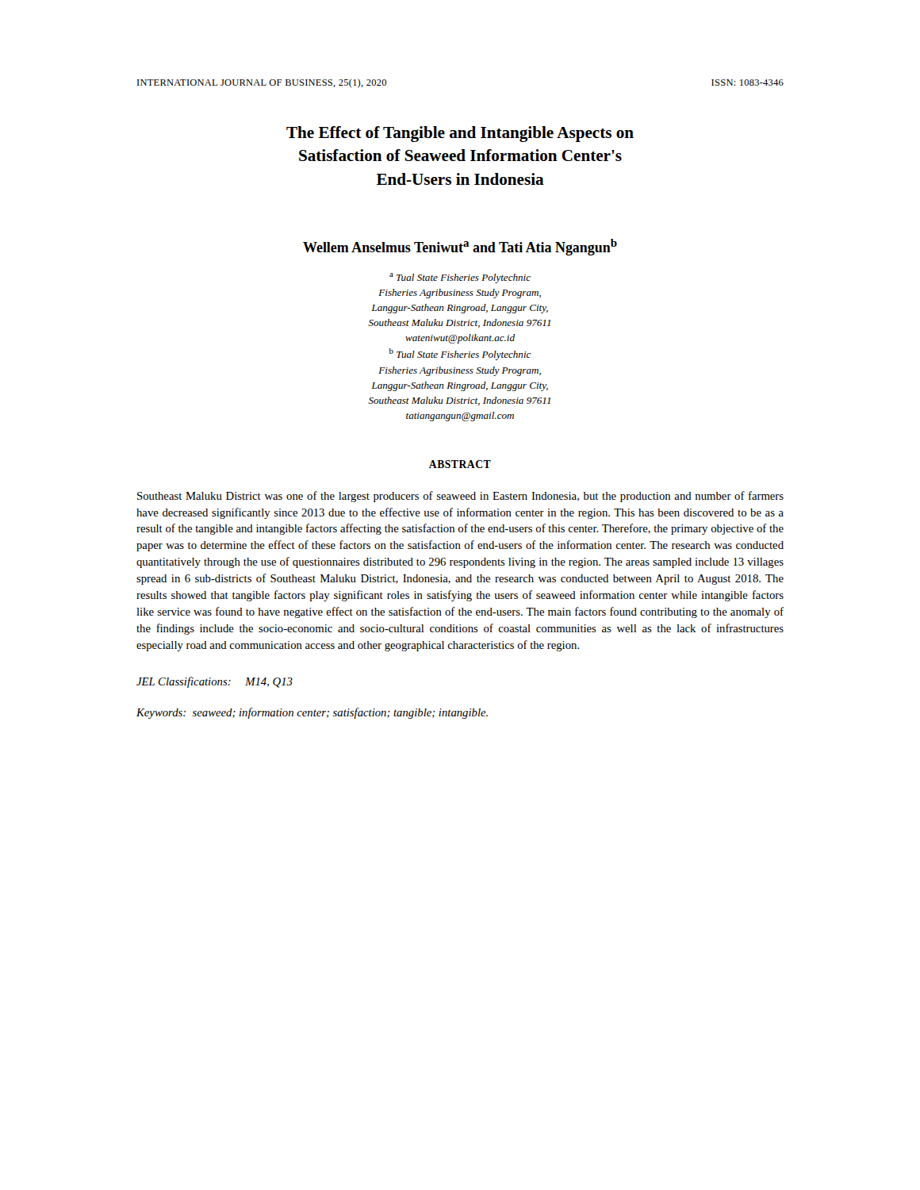INTERNATIONAL JOURNAL OF BUSINESS, 25(1), 2020 ISSN: 1083-4346
The Effect of Tangible and Intangible Aspects on
Satisfaction of Seaweed Information Center's
End-Users in Indonesia
Wellem Anselmus Teniwuta and Tati Atia Ngangunb
a Tual State Fisheries Polytechnic
Fisheries Agribusiness Study Program,
Langgur-Sathean Ringroad, Langgur City,
Southeast Maluku District, Indonesia 97611
wateniwut@polikant.ac.id
b Tual State Fisheries Polytechnic
Fisheries Agribusiness Study Program,
Langgur-Sathean Ringroad, Langgur City,
Southeast Maluku District, Indonesia 97611
tatiangangun@gmail.com
ABSTRACT
Southeast Maluku District was one of the largest producers of seaweed in Eastern Indonesia, but the production and number of farmers have decreased significantly since 2013 due to the effective use of information center in the region. This has been discovered to be as a result of the tangible and intangible factors affecting the satisfaction of the end-users of this center. Therefore, the primary objective of the paper was to determine the effect of these factors on the satisfaction of end-users of the information center. The research was conducted quantitatively through the use of questionnaires distributed to 296 respondents living in the region. The areas sampled include 13 villages spread in 6 sub-districts of Southeast Maluku District, Indonesia, and the research was conducted between April to August 2018. The results showed that tangible factors play significant roles in satisfying the users of seaweed information center while intangible factors like service was found to have negative effect on the satisfaction of the end-users. The main factors found contributing to the anomaly of the findings include the socio-economic and socio-cultural conditions of coastal communities as well as the lack of infrastructures especially road and communication access and other geographical characteristics of the region.
JEL Classifications: M14, Q13
Keywords: seaweed; information center; satisfaction; tangible; intangible.